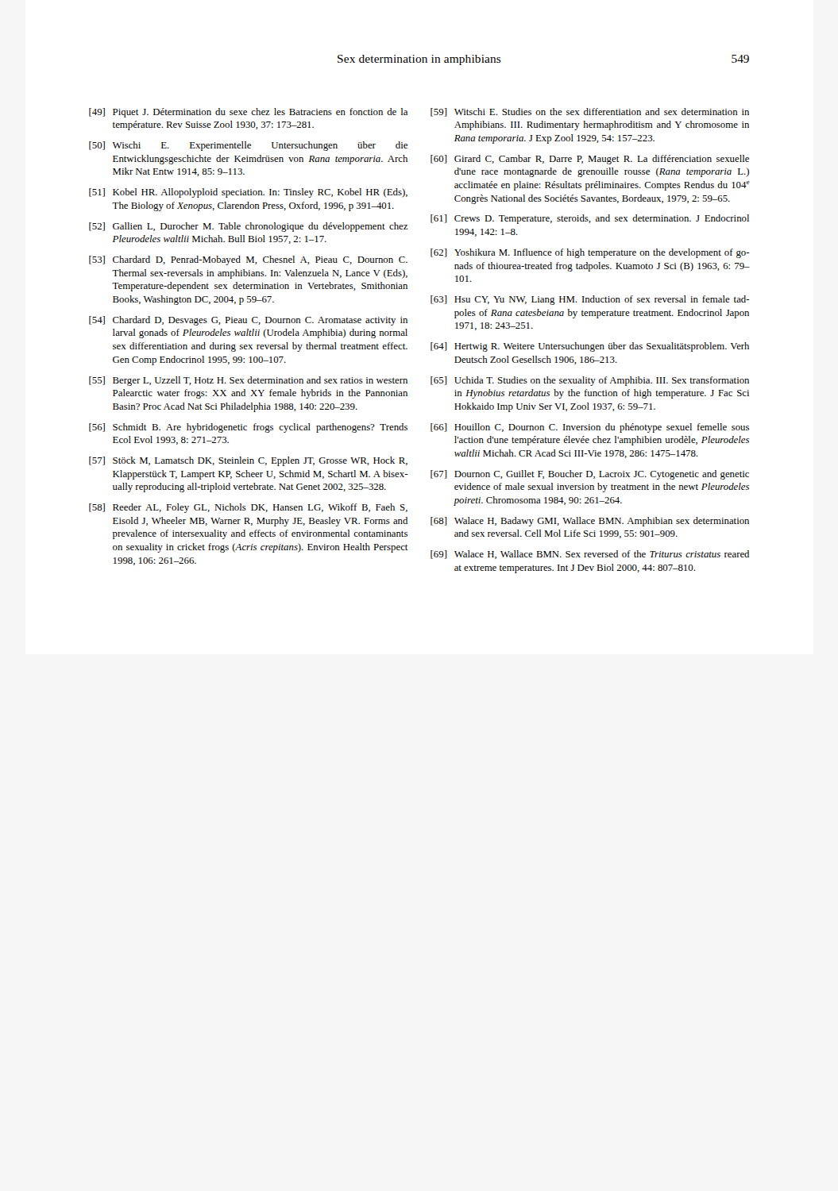Sex determination in amphibians 549
Piquet J. Détermination du sexe chez les Batraciens en fonction de la température. Rev Suisse Zool 1930, 37: 173–281.
Wischi E. Experimentelle Untersuchungen über die Entwicklungsgeschichte der Keimdrüsen von Rana temporaria. Arch Mikr Nat Entw 1914, 85: 9–113.
Kobel HR. Allopolyploid speciation. In: Tinsley RC, Kobel HR (Eds), The Biology of Xenopus, Clarendon Press, Oxford, 1996, p 391–401.
Gallien L, Durocher M. Table chronologique du développement chez Pleurodeles waltlii Michah. Bull Biol 1957, 2: 1–17.
Chardard D, Penrad-Mobayed M, Chesnel A, Pieau C, Dournon C. Thermal sex-reversals in amphibians. In: Valenzuela N, Lance V (Eds), Temperature-dependent sex determination in Vertebrates, Smithonian Books, Washington DC, 2004, p 59–67.
Chardard D, Desvages G, Pieau C, Dournon C. Aromatase activity in larval gonads of Pleurodeles waltlii (Urodela Amphibia) during normal sex differentiation and during sex reversal by thermal treatment effect. Gen Comp Endocrinol 1995, 99: 100–107.
Berger L, Uzzell T, Hotz H. Sex determination and sex ratios in western Palearctic water frogs: XX and XY female hybrids in the Pannonian Basin? Proc Acad Nat Sci Philadelphia 1988, 140: 220–239.
Schmidt B. Are hybridogenetic frogs cyclical parthenogens? Trends Ecol Evol 1993, 8: 271–273.
Stöck M, Lamatsch DK, Steinlein C, Epplen JT, Grosse WR, Hock R, Klapperstück T, Lampert KP, Scheer U, Schmid M, Schartl M. A bisexually reproducing all-triploid vertebrate. Nat Genet 2002, 325–328.
Reeder AL, Foley GL, Nichols DK, Hansen LG, Wikoff B, Faeh S, Eisold J, Wheeler MB, Warner R, Murphy JE, Beasley VR. Forms and prevalence of intersexuality and effects of environmental contaminants on sexuality in cricket frogs (Acris crepitans). Environ Health Perspect 1998, 106: 261–266.
Witschi E. Studies on the sex differentiation and sex determination in Amphibians. III. Rudimentary hermaphroditism and Y chromosome in Rana temporaria. J Exp Zool 1929, 54: 157–223.
Girard C, Cambar R, Darre P, Mauget R. La différenciation sexuelle d'une race montagnarde de grenouille rousse (Rana temporaria L.) acclimatée en plaine: Résultats préliminaires. Comptes Rendus du 104e Congrès National des Sociétés Savantes, Bordeaux, 1979, 2: 59–65.
Crews D. Temperature, steroids, and sex determination. J Endocrinol 1994, 142: 1–8.
Yoshikura M. Influence of high temperature on the development of gonads of thiourea-treated frog tadpoles. Kuamoto J Sci (B) 1963, 6: 79–101.
Hsu CY, Yu NW, Liang HM. Induction of sex reversal in female tadpoles of Rana catesbeiana by temperature treatment. Endocrinol Japon 1971, 18: 243–251.
Hertwig R. Weitere Untersuchungen über das Sexualitätsproblem. Verh Deutsch Zool Gesellsch 1906, 186–213.
Uchida T. Studies on the sexuality of Amphibia. III. Sex transformation in Hynobius retardatus by the function of high temperature. J Fac Sci Hokkaido Imp Univ Ser VI, Zool 1937, 6: 59–71.
Houillon C, Dournon C. Inversion du phénotype sexuel femelle sous l'action d'une température élevée chez l'amphibien urodèle, Pleurodeles waltlii Michah. CR Acad Sci III-Vie 1978, 286: 1475–1478.
Dournon C, Guillet F, Boucher D, Lacroix JC. Cytogenetic and genetic evidence of male sexual inversion by treatment in the newt Pleurodeles poireti. Chromosoma 1984, 90: 261–264.
Walace H, Badawy GMI, Wallace BMN. Amphibian sex determination and sex reversal. Cell Mol Life Sci 1999, 55: 901–909.
Walace H, Wallace BMN. Sex reversed of the Triturus cristatus reared at extreme temperatures. Int J Dev Biol 2000, 44: 807–810.